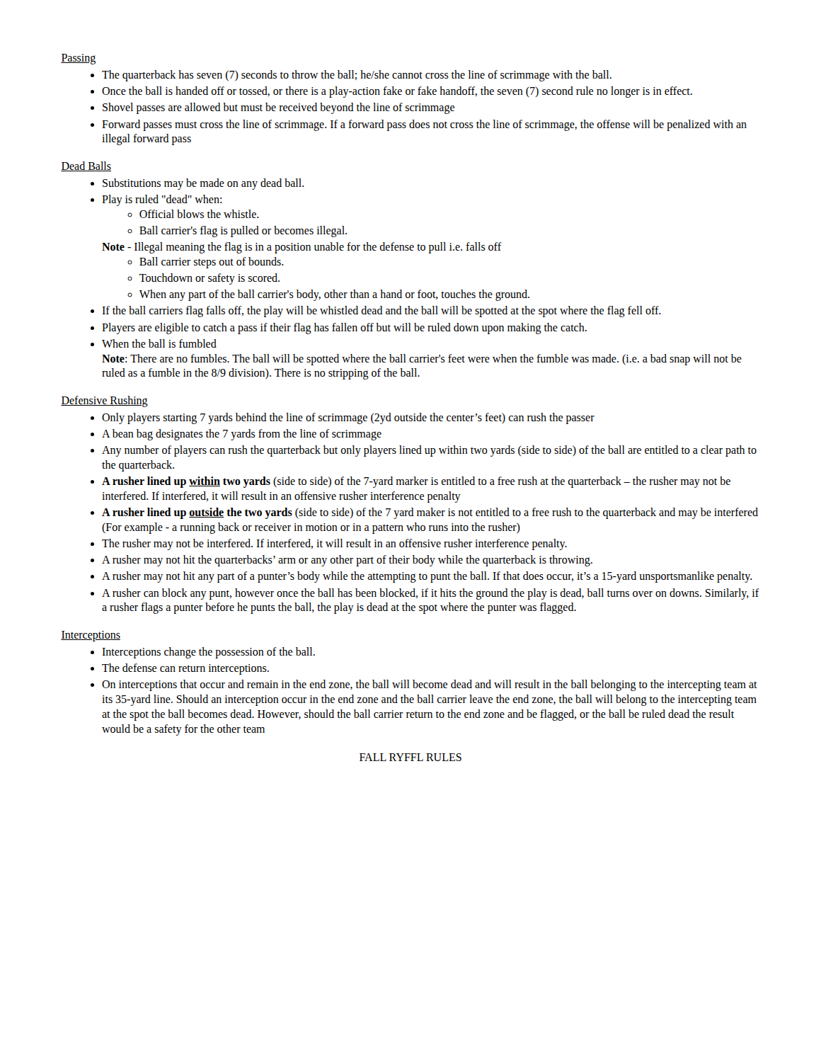Passing
The quarterback has seven (7) seconds to throw the ball; he/she cannot cross the line of scrimmage with the ball.
Once the ball is handed off or tossed, or there is a play-action fake or fake handoff, the seven (7) second rule no longer is in effect.
Shovel passes are allowed but must be received beyond the line of scrimmage
Forward passes must cross the line of scrimmage. If a forward pass does not cross the line of scrimmage, the offense will be penalized with an illegal forward pass
Dead Balls
Substitutions may be made on any dead ball.
Play is ruled "dead" when:
Official blows the whistle.
Ball carrier's flag is pulled or becomes illegal.
Note - Illegal meaning the flag is in a position unable for the defense to pull i.e. falls off
Ball carrier steps out of bounds.
Touchdown or safety is scored.
When any part of the ball carrier's body, other than a hand or foot, touches the ground.
If the ball carriers flag falls off, the play will be whistled dead and the ball will be spotted at the spot where the flag fell off.
Players are eligible to catch a pass if their flag has fallen off but will be ruled down upon making the catch.
When the ball is fumbled
Note: There are no fumbles. The ball will be spotted where the ball carrier's feet were when the fumble was made. (i.e. a bad snap will not be ruled as a fumble in the 8/9 division). There is no stripping of the ball.
Defensive Rushing
Only players starting 7 yards behind the line of scrimmage (2yd outside the center’s feet) can rush the passer
A bean bag designates the 7 yards from the line of scrimmage
Any number of players can rush the quarterback but only players lined up within two yards (side to side) of the ball are entitled to a clear path to the quarterback.
A rusher lined up within two yards (side to side) of the 7-yard marker is entitled to a free rush at the quarterback – the rusher may not be interfered. If interfered, it will result in an offensive rusher interference penalty
A rusher lined up outside the two yards (side to side) of the 7 yard maker is not entitled to a free rush to the quarterback and may be interfered (For example - a running back or receiver in motion or in a pattern who runs into the rusher)
The rusher may not be interfered. If interfered, it will result in an offensive rusher interference penalty.
A rusher may not hit the quarterbacks’ arm or any other part of their body while the quarterback is throwing.
A rusher may not hit any part of a punter’s body while the attempting to punt the ball. If that does occur, it’s a 15-yard unsportsmanlike penalty.
A rusher can block any punt, however once the ball has been blocked, if it hits the ground the play is dead, ball turns over on downs. Similarly, if a rusher flags a punter before he punts the ball, the play is dead at the spot where the punter was flagged.
Interceptions
Interceptions change the possession of the ball.
The defense can return interceptions.
On interceptions that occur and remain in the end zone, the ball will become dead and will result in the ball belonging to the intercepting team at its 35-yard line. Should an interception occur in the end zone and the ball carrier leave the end zone, the ball will belong to the intercepting team at the spot the ball becomes dead. However, should the ball carrier return to the end zone and be flagged, or the ball be ruled dead the result would be a safety for the other team
FALL RYFFL RULES